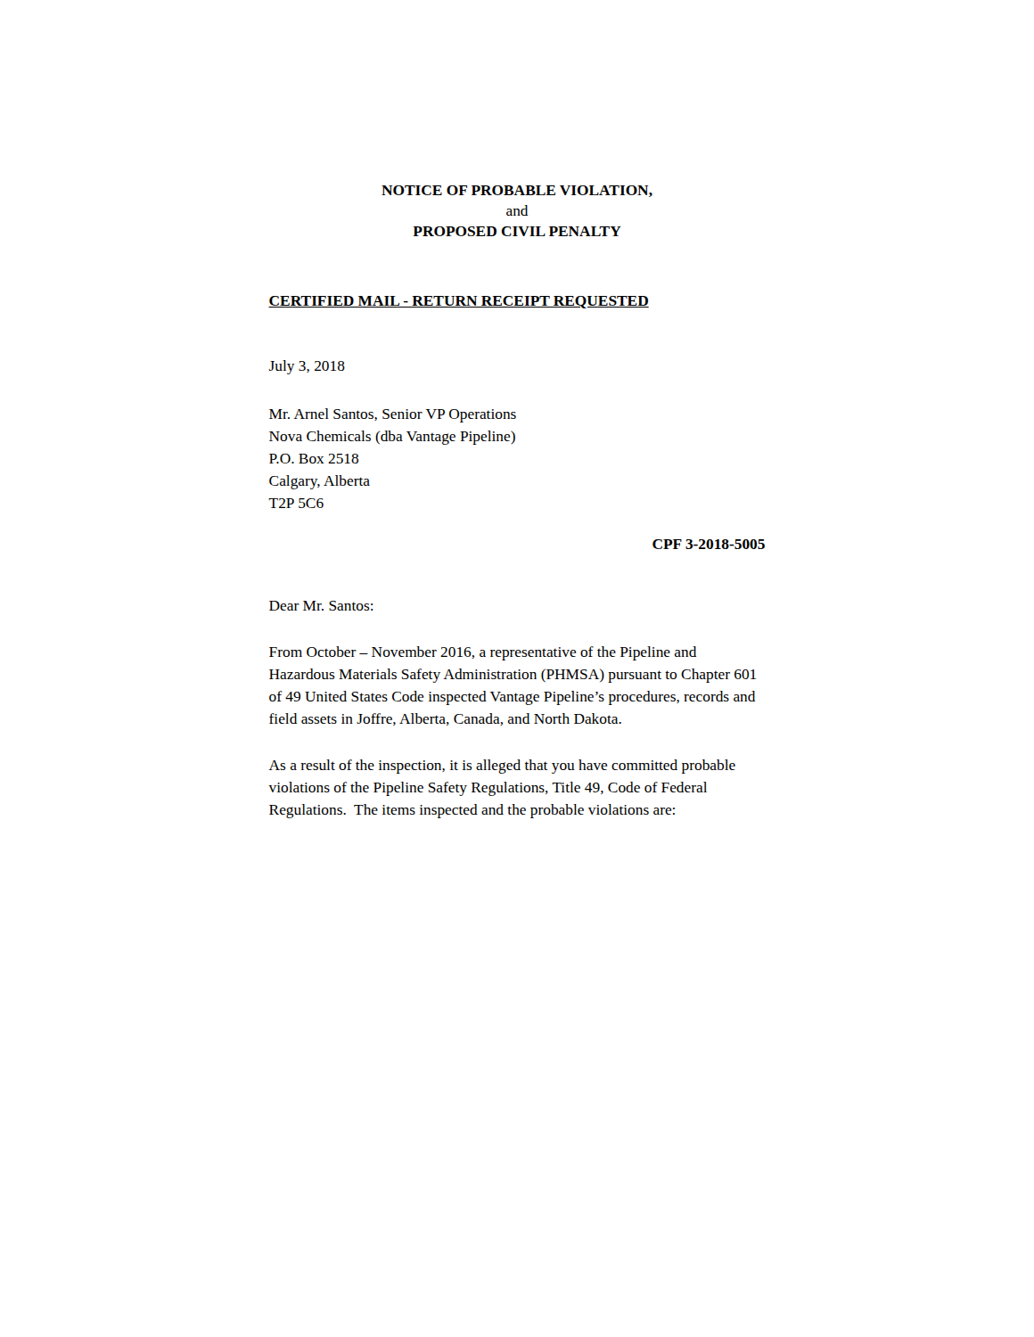NOTICE OF PROBABLE VIOLATION,
and
PROPOSED CIVIL PENALTY
CERTIFIED MAIL - RETURN RECEIPT REQUESTED
July 3, 2018
Mr. Arnel Santos, Senior VP Operations
Nova Chemicals (dba Vantage Pipeline)
P.O. Box 2518
Calgary, Alberta
T2P 5C6
CPF 3-2018-5005
Dear Mr. Santos:
From October – November 2016, a representative of the Pipeline and Hazardous Materials Safety Administration (PHMSA) pursuant to Chapter 601 of 49 United States Code inspected Vantage Pipeline’s procedures, records and field assets in Joffre, Alberta, Canada, and North Dakota.
As a result of the inspection, it is alleged that you have committed probable violations of the Pipeline Safety Regulations, Title 49, Code of Federal Regulations. The items inspected and the probable violations are: